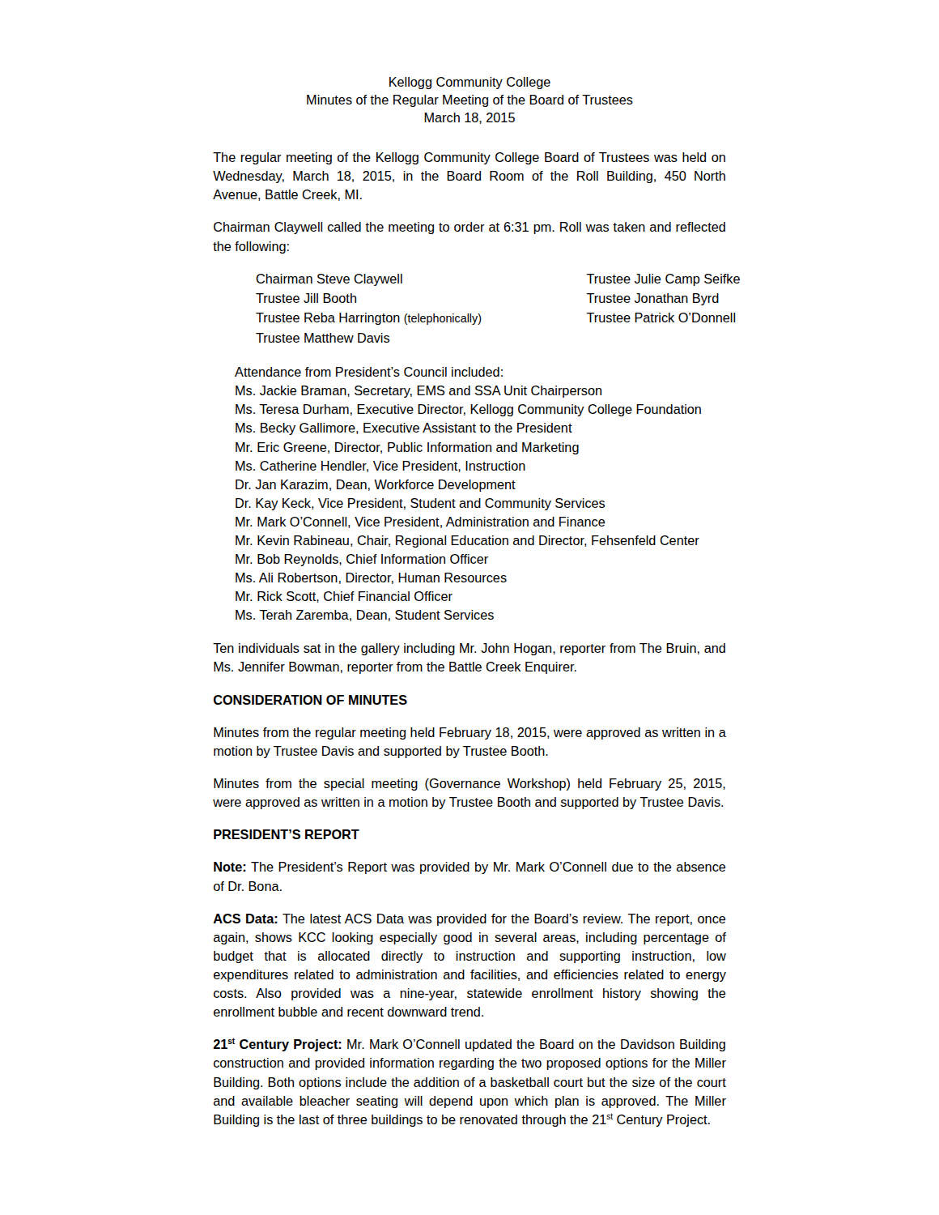Kellogg Community College
Minutes of the Regular Meeting of the Board of Trustees
March 18, 2015
The regular meeting of the Kellogg Community College Board of Trustees was held on Wednesday, March 18, 2015, in the Board Room of the Roll Building, 450 North Avenue, Battle Creek, MI.
Chairman Claywell called the meeting to order at 6:31 pm. Roll was taken and reflected the following:
| Chairman Steve Claywell | Trustee Julie Camp Seifke |
| Trustee Jill Booth | Trustee Jonathan Byrd |
| Trustee Reba Harrington (telephonically) | Trustee Patrick O’Donnell |
| Trustee Matthew Davis | |
Attendance from President’s Council included:
Ms. Jackie Braman, Secretary, EMS and SSA Unit Chairperson
Ms. Teresa Durham, Executive Director, Kellogg Community College Foundation
Ms. Becky Gallimore, Executive Assistant to the President
Mr. Eric Greene, Director, Public Information and Marketing
Ms. Catherine Hendler, Vice President, Instruction
Dr. Jan Karazim, Dean, Workforce Development
Dr. Kay Keck, Vice President, Student and Community Services
Mr. Mark O’Connell, Vice President, Administration and Finance
Mr. Kevin Rabineau, Chair, Regional Education and Director, Fehsenfeld Center
Mr. Bob Reynolds, Chief Information Officer
Ms. Ali Robertson, Director, Human Resources
Mr. Rick Scott, Chief Financial Officer
Ms. Terah Zaremba, Dean, Student Services
Ten individuals sat in the gallery including Mr. John Hogan, reporter from The Bruin, and Ms. Jennifer Bowman, reporter from the Battle Creek Enquirer.
Consideration of Minutes
Minutes from the regular meeting held February 18, 2015, were approved as written in a motion by Trustee Davis and supported by Trustee Booth.
Minutes from the special meeting (Governance Workshop) held February 25, 2015, were approved as written in a motion by Trustee Booth and supported by Trustee Davis.
President’s Report
Note: The President’s Report was provided by Mr. Mark O’Connell due to the absence of Dr. Bona.
ACS Data: The latest ACS Data was provided for the Board’s review. The report, once again, shows KCC looking especially good in several areas, including percentage of budget that is allocated directly to instruction and supporting instruction, low expenditures related to administration and facilities, and efficiencies related to energy costs. Also provided was a nine-year, statewide enrollment history showing the enrollment bubble and recent downward trend.
21st Century Project: Mr. Mark O’Connell updated the Board on the Davidson Building construction and provided information regarding the two proposed options for the Miller Building. Both options include the addition of a basketball court but the size of the court and available bleacher seating will depend upon which plan is approved. The Miller Building is the last of three buildings to be renovated through the 21st Century Project.